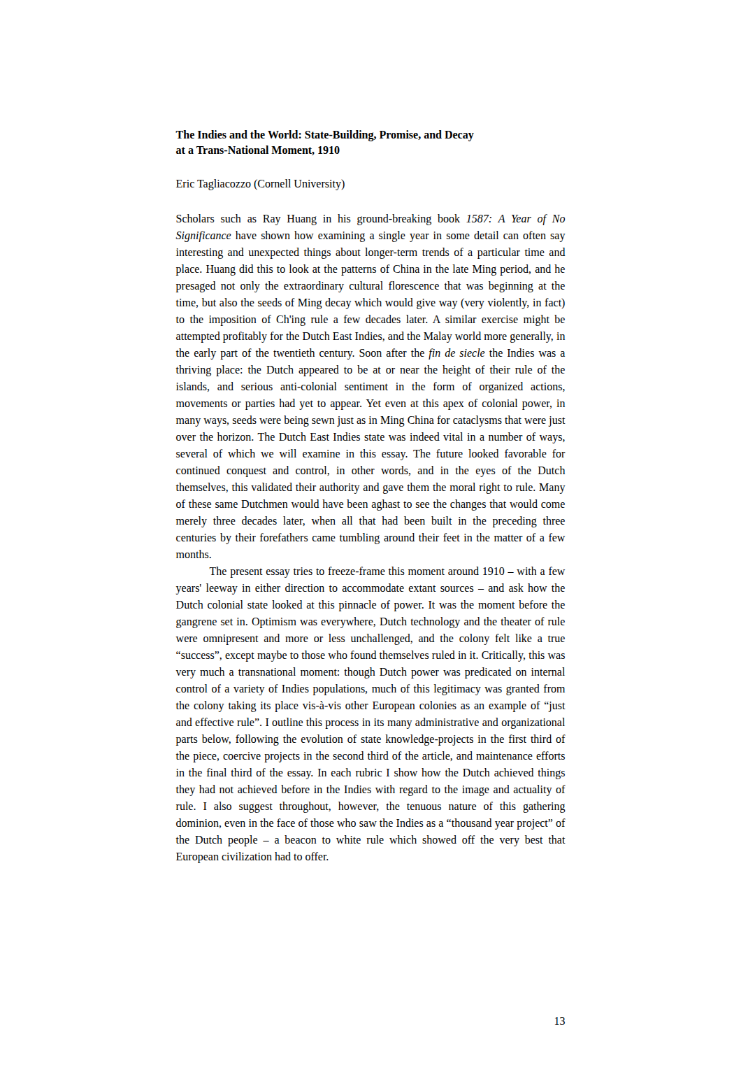The Indies and the World: State-Building, Promise, and Decay
at a Trans-National Moment, 1910
Eric Tagliacozzo (Cornell University)
Scholars such as Ray Huang in his ground-breaking book 1587: A Year of No Significance have shown how examining a single year in some detail can often say interesting and unexpected things about longer-term trends of a particular time and place. Huang did this to look at the patterns of China in the late Ming period, and he presaged not only the extraordinary cultural florescence that was beginning at the time, but also the seeds of Ming decay which would give way (very violently, in fact) to the imposition of Ch'ing rule a few decades later. A similar exercise might be attempted profitably for the Dutch East Indies, and the Malay world more generally, in the early part of the twentieth century. Soon after the fin de siecle the Indies was a thriving place: the Dutch appeared to be at or near the height of their rule of the islands, and serious anti-colonial sentiment in the form of organized actions, movements or parties had yet to appear. Yet even at this apex of colonial power, in many ways, seeds were being sewn just as in Ming China for cataclysms that were just over the horizon. The Dutch East Indies state was indeed vital in a number of ways, several of which we will examine in this essay. The future looked favorable for continued conquest and control, in other words, and in the eyes of the Dutch themselves, this validated their authority and gave them the moral right to rule. Many of these same Dutchmen would have been aghast to see the changes that would come merely three decades later, when all that had been built in the preceding three centuries by their forefathers came tumbling around their feet in the matter of a few months.
The present essay tries to freeze-frame this moment around 1910 – with a few years' leeway in either direction to accommodate extant sources – and ask how the Dutch colonial state looked at this pinnacle of power. It was the moment before the gangrene set in. Optimism was everywhere, Dutch technology and the theater of rule were omnipresent and more or less unchallenged, and the colony felt like a true “success”, except maybe to those who found themselves ruled in it. Critically, this was very much a transnational moment: though Dutch power was predicated on internal control of a variety of Indies populations, much of this legitimacy was granted from the colony taking its place vis-à-vis other European colonies as an example of “just and effective rule”. I outline this process in its many administrative and organizational parts below, following the evolution of state knowledge-projects in the first third of the piece, coercive projects in the second third of the article, and maintenance efforts in the final third of the essay. In each rubric I show how the Dutch achieved things they had not achieved before in the Indies with regard to the image and actuality of rule. I also suggest throughout, however, the tenuous nature of this gathering dominion, even in the face of those who saw the Indies as a “thousand year project” of the Dutch people – a beacon to white rule which showed off the very best that European civilization had to offer.
13